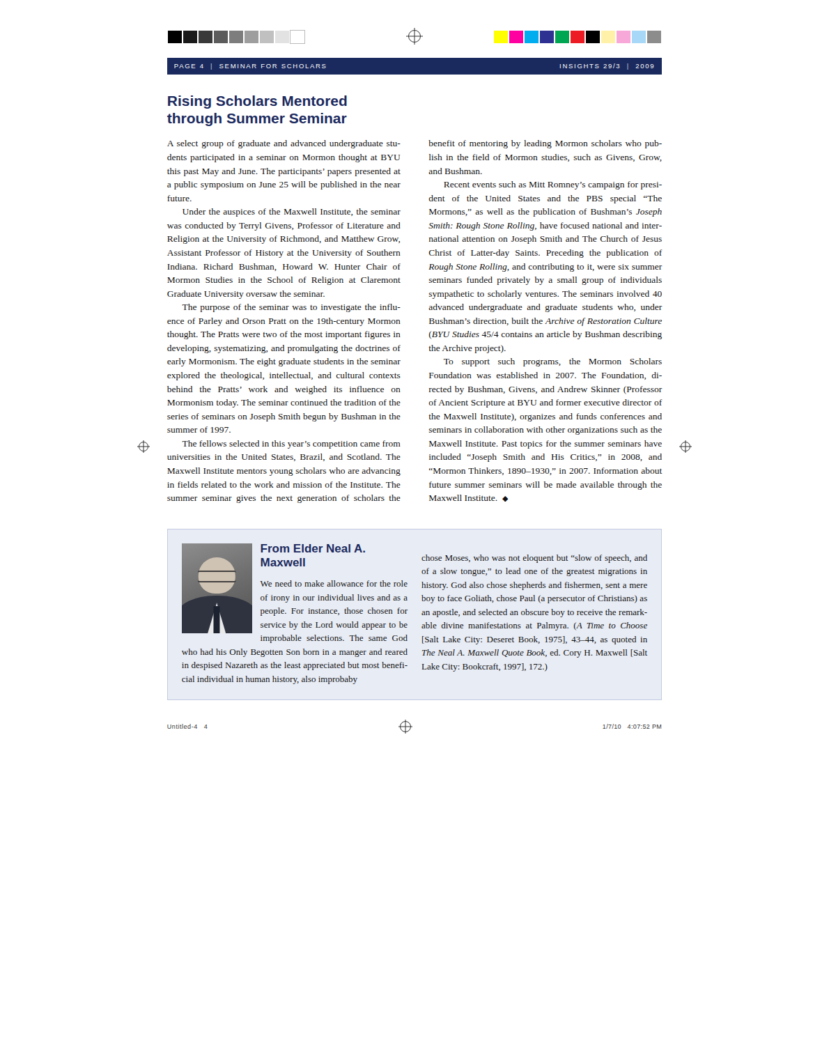Page 4 | Seminar for Scholars
Insights 29/3 | 2009
Rising Scholars Mentored
through Summer Seminar
A select group of graduate and advanced undergraduate students participated in a seminar on Mormon thought at BYU this past May and June. The participants’ papers presented at a public symposium on June 25 will be published in the near future.
Under the auspices of the Maxwell Institute, the seminar was conducted by Terryl Givens, Professor of Literature and Religion at the University of Richmond, and Matthew Grow, Assistant Professor of History at the University of Southern Indiana. Richard Bushman, Howard W. Hunter Chair of Mormon Studies in the School of Religion at Claremont Graduate University oversaw the seminar.
The purpose of the seminar was to investigate the influence of Parley and Orson Pratt on the 19th-century Mormon thought. The Pratts were two of the most important figures in developing, systematizing, and promulgating the doctrines of early Mormonism. The eight graduate students in the seminar explored the theological, intellectual, and cultural contexts behind the Pratts’ work and weighed its influence on Mormonism today. The seminar continued the tradition of the series of seminars on Joseph Smith begun by Bushman in the summer of 1997.
The fellows selected in this year’s competition came from universities in the United States, Brazil, and Scotland. The Maxwell Institute mentors young scholars who are advancing in fields related to the work and mission of the Institute. The summer seminar gives the next generation of scholars the benefit of mentoring by leading Mormon scholars who publish in the field of Mormon studies, such as Givens, Grow, and Bushman.
Recent events such as Mitt Romney’s campaign for president of the United States and the PBS special “The Mormons,” as well as the publication of Bushman’s Joseph Smith: Rough Stone Rolling, have focused national and international attention on Joseph Smith and The Church of Jesus Christ of Latter-day Saints. Preceding the publication of Rough Stone Rolling, and contributing to it, were six summer seminars funded privately by a small group of individuals sympathetic to scholarly ventures. The seminars involved 40 advanced undergraduate and graduate students who, under Bushman’s direction, built the Archive of Restoration Culture (BYU Studies 45/4 contains an article by Bushman describing the Archive project).
To support such programs, the Mormon Scholars Foundation was established in 2007. The Foundation, directed by Bushman, Givens, and Andrew Skinner (Professor of Ancient Scripture at BYU and former executive director of the Maxwell Institute), organizes and funds conferences and seminars in collaboration with other organizations such as the Maxwell Institute. Past topics for the summer seminars have included “Joseph Smith and His Critics,” in 2008, and “Mormon Thinkers, 1890–1930,” in 2007. Information about future summer seminars will be made available through the Maxwell Institute. ◆
From Elder Neal A. Maxwell
We need to make allowance for the role of irony in our individual lives and as a people. For instance, those chosen for service by the Lord would appear to be improbable selections. The same God who had his Only Begotten Son born in a manger and reared in despised Nazareth as the least appreciated but most beneficial individual in human history, also improbaby
chose Moses, who was not eloquent but “slow of speech, and of a slow tongue,” to lead one of the greatest migrations in history. God also chose shepherds and fishermen, sent a mere boy to face Goliath, chose Paul (a persecutor of Christians) as an apostle, and selected an obscure boy to receive the remarkable divine manifestations at Palmyra. (A Time to Choose [Salt Lake City: Deseret Book, 1975], 43–44, as quoted in The Neal A. Maxwell Quote Book, ed. Cory H. Maxwell [Salt Lake City: Bookcraft, 1997], 172.)
Untitled-4 4
1/7/10 4:07:52 PM